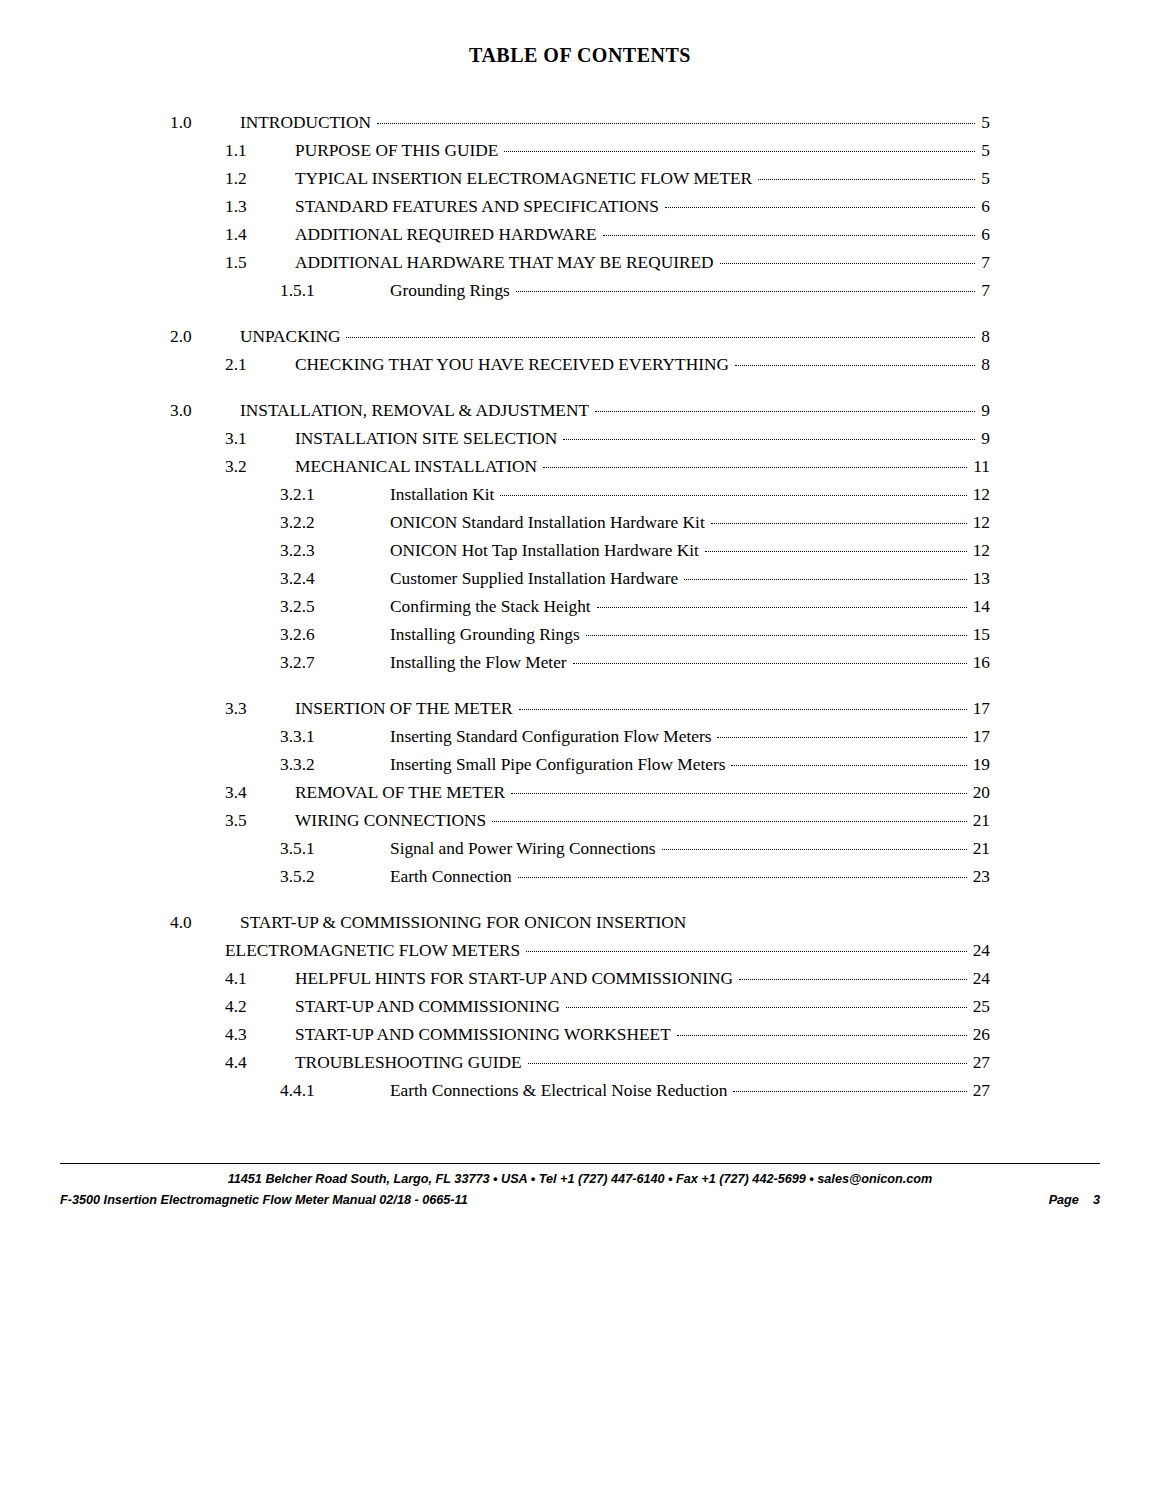TABLE OF CONTENTS
1.0 INTRODUCTION 5
1.1 PURPOSE OF THIS GUIDE 5
1.2 TYPICAL INSERTION ELECTROMAGNETIC FLOW METER 5
1.3 STANDARD FEATURES AND SPECIFICATIONS 6
1.4 ADDITIONAL REQUIRED HARDWARE 6
1.5 ADDITIONAL HARDWARE THAT MAY BE REQUIRED 7
1.5.1 Grounding Rings 7
2.0 UNPACKING 8
2.1 CHECKING THAT YOU HAVE RECEIVED EVERYTHING 8
3.0 INSTALLATION, REMOVAL & ADJUSTMENT 9
3.1 INSTALLATION SITE SELECTION 9
3.2 MECHANICAL INSTALLATION 11
3.2.1 Installation Kit 12
3.2.2 ONICON Standard Installation Hardware Kit 12
3.2.3 ONICON Hot Tap Installation Hardware Kit 12
3.2.4 Customer Supplied Installation Hardware 13
3.2.5 Confirming the Stack Height 14
3.2.6 Installing Grounding Rings 15
3.2.7 Installing the Flow Meter 16
3.3 INSERTION OF THE METER 17
3.3.1 Inserting Standard Configuration Flow Meters 17
3.3.2 Inserting Small Pipe Configuration Flow Meters 19
3.4 REMOVAL OF THE METER 20
3.5 WIRING CONNECTIONS 21
3.5.1 Signal and Power Wiring Connections 21
3.5.2 Earth Connection 23
4.0 START-UP & COMMISSIONING FOR ONICON INSERTION
ELECTROMAGNETIC FLOW METERS 24
4.1 HELPFUL HINTS FOR START-UP AND COMMISSIONING 24
4.2 START-UP AND COMMISSIONING 25
4.3 START-UP AND COMMISSIONING WORKSHEET 26
4.4 TROUBLESHOOTING GUIDE 27
4.4.1 Earth Connections & Electrical Noise Reduction 27
11451 Belcher Road South, Largo, FL 33773 • USA • Tel +1 (727) 447-6140 • Fax +1 (727) 442-5699 • sales@onicon.com
F-3500 Insertion Electromagnetic Flow Meter Manual 02/18 - 0665-11 Page 3